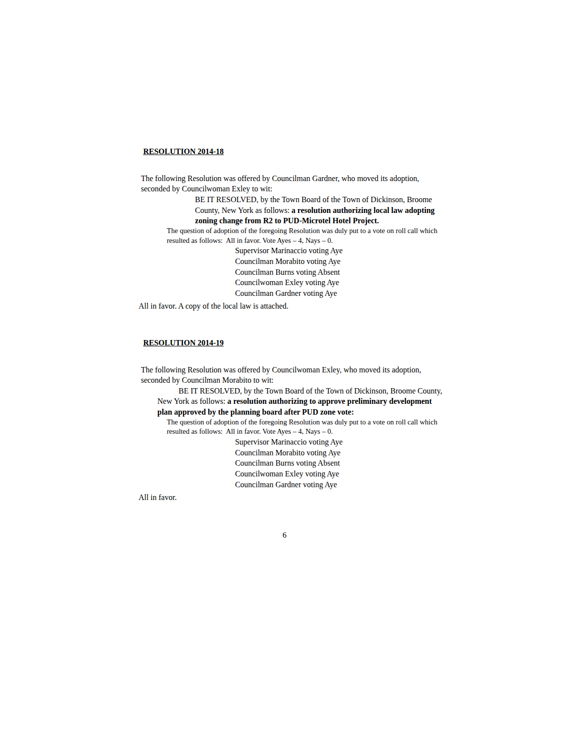RESOLUTION 2014-18
The following Resolution was offered by Councilman Gardner, who moved its adoption, seconded by Councilwoman Exley to wit:
BE IT RESOLVED, by the Town Board of the Town of Dickinson, Broome County, New York as follows: a resolution authorizing local law adopting zoning change from R2 to PUD-Microtel Hotel Project.
The question of adoption of the foregoing Resolution was duly put to a vote on roll call which resulted as follows: All in favor. Vote Ayes – 4, Nays – 0.
Supervisor Marinaccio voting Aye
Councilman Morabito voting Aye
Councilman Burns voting Absent
Councilwoman Exley voting Aye
Councilman Gardner voting Aye
All in favor. A copy of the local law is attached.
RESOLUTION 2014-19
The following Resolution was offered by Councilwoman Exley, who moved its adoption, seconded by Councilman Morabito to wit:
BE IT RESOLVED, by the Town Board of the Town of Dickinson, Broome County, New York as follows: a resolution authorizing to approve preliminary development plan approved by the planning board after PUD zone vote:
The question of adoption of the foregoing Resolution was duly put to a vote on roll call which resulted as follows: All in favor. Vote Ayes – 4, Nays – 0.
Supervisor Marinaccio voting Aye
Councilman Morabito voting Aye
Councilman Burns voting Absent
Councilwoman Exley voting Aye
Councilman Gardner voting Aye
All in favor.
6